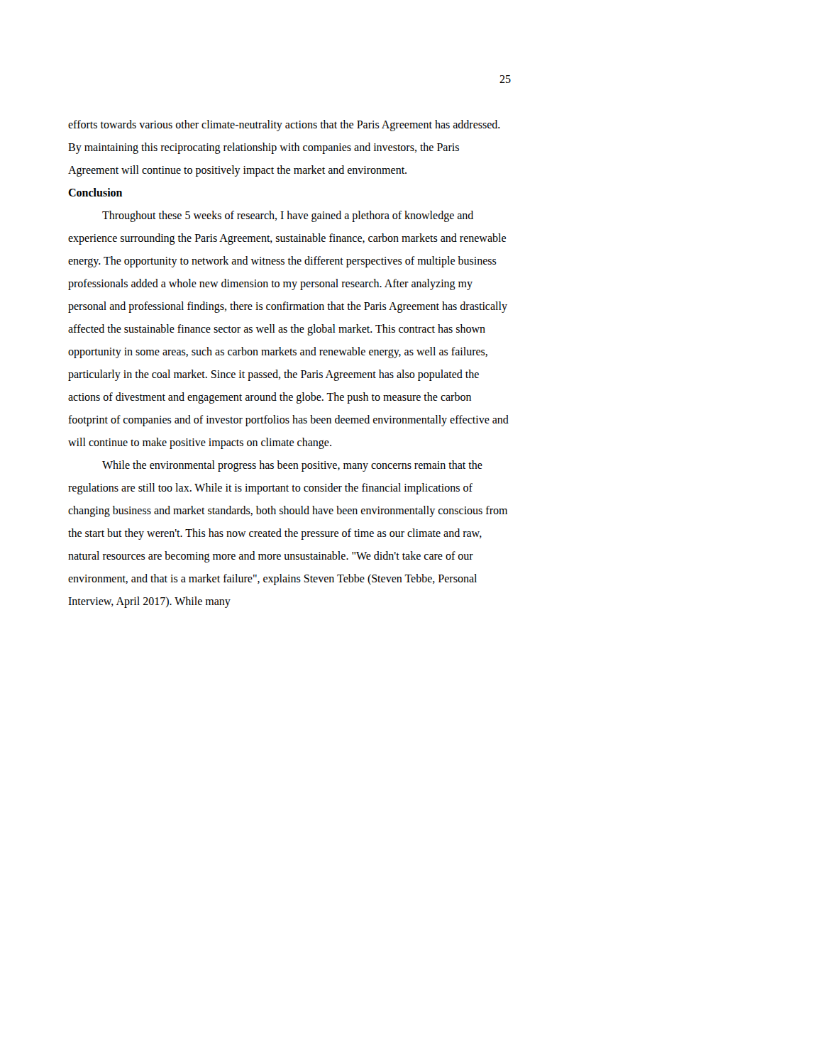25
efforts towards various other climate-neutrality actions that the Paris Agreement has addressed. By maintaining this reciprocating relationship with companies and investors, the Paris Agreement will continue to positively impact the market and environment.
Conclusion
Throughout these 5 weeks of research, I have gained a plethora of knowledge and experience surrounding the Paris Agreement, sustainable finance, carbon markets and renewable energy. The opportunity to network and witness the different perspectives of multiple business professionals added a whole new dimension to my personal research. After analyzing my personal and professional findings, there is confirmation that the Paris Agreement has drastically affected the sustainable finance sector as well as the global market. This contract has shown opportunity in some areas, such as carbon markets and renewable energy, as well as failures, particularly in the coal market. Since it passed, the Paris Agreement has also populated the actions of divestment and engagement around the globe. The push to measure the carbon footprint of companies and of investor portfolios has been deemed environmentally effective and will continue to make positive impacts on climate change.
While the environmental progress has been positive, many concerns remain that the regulations are still too lax. While it is important to consider the financial implications of changing business and market standards, both should have been environmentally conscious from the start but they weren't. This has now created the pressure of time as our climate and raw, natural resources are becoming more and more unsustainable. "We didn't take care of our environment, and that is a market failure", explains Steven Tebbe (Steven Tebbe, Personal Interview, April 2017). While many